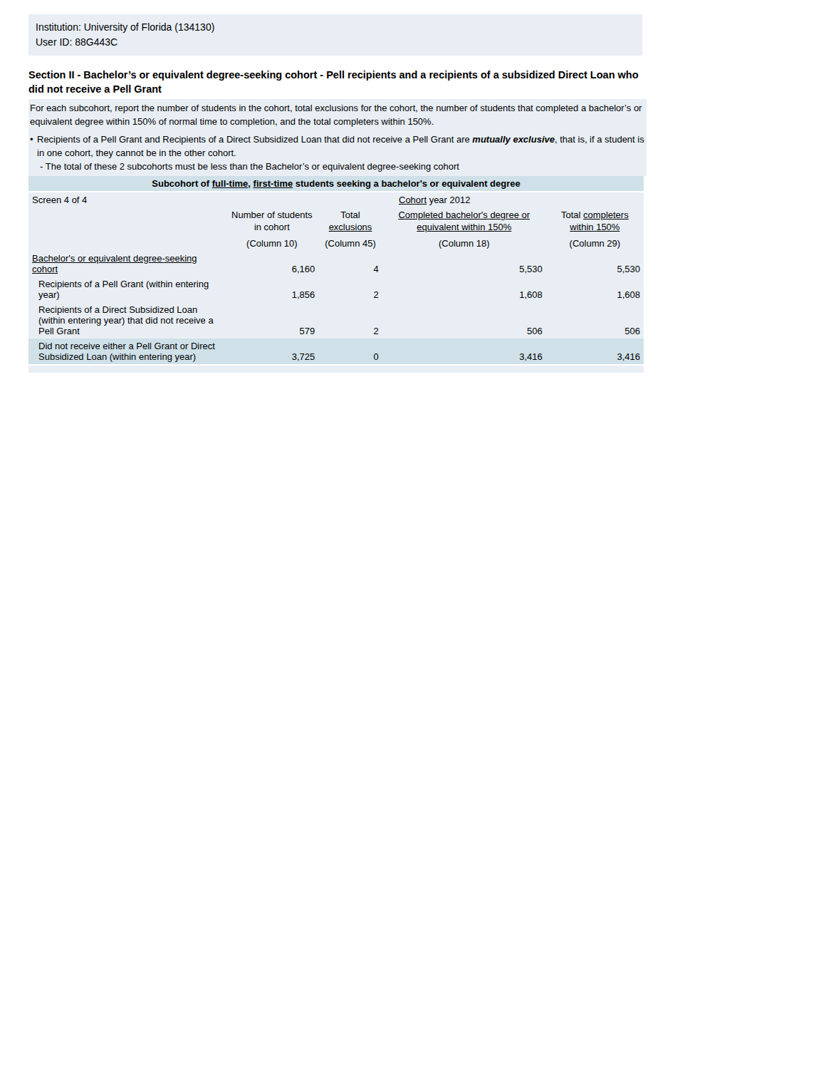Institution: University of Florida (134130)
User ID: 88G443C
Section II - Bachelor’s or equivalent degree-seeking cohort - Pell recipients and a recipients of a subsidized Direct Loan who did not receive a Pell Grant
For each subcohort, report the number of students in the cohort, total exclusions for the cohort, the number of students that completed a bachelor’s or equivalent degree within 150% of normal time to completion, and the total completers within 150%.
•
Recipients of a Pell Grant and Recipients of a Direct Subsidized Loan that did not receive a Pell Grant are mutually exclusive, that is, if a student is in one cohort, they cannot be in the other cohort.
- The total of these 2 subcohorts must be less than the Bachelor’s or equivalent degree-seeking cohort
Subcohort of full-time, first-time students seeking a bachelor's or equivalent degree
| Screen 4 of 4 | Cohort year 2012 |
| | Number of students in cohort | Total exclusions | Completed bachelor's degree or equivalent within 150% | Total completers within 150% |
| | (Column 10) | (Column 45) | (Column 18) | (Column 29) |
| Bachelor's or equivalent degree-seeking cohort | 6,160 | 4 | 5,530 | 5,530 |
| Recipients of a Pell Grant (within entering year) | 1,856 | 2 | 1,608 | 1,608 |
| Recipients of a Direct Subsidized Loan (within entering year) that did not receive a Pell Grant | 579 | 2 | 506 | 506 |
| Did not receive either a Pell Grant or Direct Subsidized Loan (within entering year) | 3,725 | 0 | 3,416 | 3,416 |